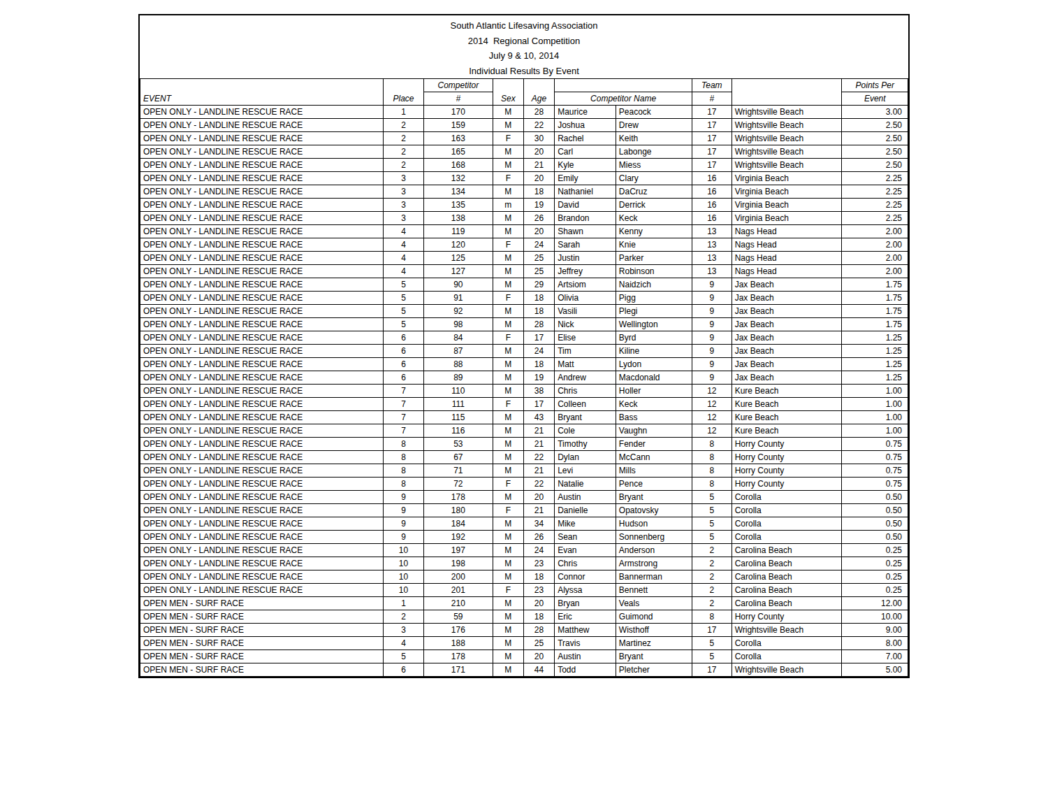South Atlantic Lifesaving Association
2014 Regional Competition
July 9 & 10, 2014
Individual Results By Event
| EVENT | Place | Competitor | Sex | Age | | Team | | Points Per |
| --- | --- | --- | --- | --- | --- | --- | --- | --- |
| # | Competitor Name | # | Event |
| OPEN ONLY - LANDLINE RESCUE RACE | 1 | 170 | M | 28 | Maurice | Peacock | 17 | Wrightsville Beach | 3.00 |
| OPEN ONLY - LANDLINE RESCUE RACE | 2 | 159 | M | 22 | Joshua | Drew | 17 | Wrightsville Beach | 2.50 |
| OPEN ONLY - LANDLINE RESCUE RACE | 2 | 163 | F | 30 | Rachel | Keith | 17 | Wrightsville Beach | 2.50 |
| OPEN ONLY - LANDLINE RESCUE RACE | 2 | 165 | M | 20 | Carl | Labonge | 17 | Wrightsville Beach | 2.50 |
| OPEN ONLY - LANDLINE RESCUE RACE | 2 | 168 | M | 21 | Kyle | Miess | 17 | Wrightsville Beach | 2.50 |
| OPEN ONLY - LANDLINE RESCUE RACE | 3 | 132 | F | 20 | Emily | Clary | 16 | Virginia Beach | 2.25 |
| OPEN ONLY - LANDLINE RESCUE RACE | 3 | 134 | M | 18 | Nathaniel | DaCruz | 16 | Virginia Beach | 2.25 |
| OPEN ONLY - LANDLINE RESCUE RACE | 3 | 135 | m | 19 | David | Derrick | 16 | Virginia Beach | 2.25 |
| OPEN ONLY - LANDLINE RESCUE RACE | 3 | 138 | M | 26 | Brandon | Keck | 16 | Virginia Beach | 2.25 |
| OPEN ONLY - LANDLINE RESCUE RACE | 4 | 119 | M | 20 | Shawn | Kenny | 13 | Nags Head | 2.00 |
| OPEN ONLY - LANDLINE RESCUE RACE | 4 | 120 | F | 24 | Sarah | Knie | 13 | Nags Head | 2.00 |
| OPEN ONLY - LANDLINE RESCUE RACE | 4 | 125 | M | 25 | Justin | Parker | 13 | Nags Head | 2.00 |
| OPEN ONLY - LANDLINE RESCUE RACE | 4 | 127 | M | 25 | Jeffrey | Robinson | 13 | Nags Head | 2.00 |
| OPEN ONLY - LANDLINE RESCUE RACE | 5 | 90 | M | 29 | Artsiom | Naidzich | 9 | Jax Beach | 1.75 |
| OPEN ONLY - LANDLINE RESCUE RACE | 5 | 91 | F | 18 | Olivia | Pigg | 9 | Jax Beach | 1.75 |
| OPEN ONLY - LANDLINE RESCUE RACE | 5 | 92 | M | 18 | Vasili | Plegi | 9 | Jax Beach | 1.75 |
| OPEN ONLY - LANDLINE RESCUE RACE | 5 | 98 | M | 28 | Nick | Wellington | 9 | Jax Beach | 1.75 |
| OPEN ONLY - LANDLINE RESCUE RACE | 6 | 84 | F | 17 | Elise | Byrd | 9 | Jax Beach | 1.25 |
| OPEN ONLY - LANDLINE RESCUE RACE | 6 | 87 | M | 24 | Tim | Kiline | 9 | Jax Beach | 1.25 |
| OPEN ONLY - LANDLINE RESCUE RACE | 6 | 88 | M | 18 | Matt | Lydon | 9 | Jax Beach | 1.25 |
| OPEN ONLY - LANDLINE RESCUE RACE | 6 | 89 | M | 19 | Andrew | Macdonald | 9 | Jax Beach | 1.25 |
| OPEN ONLY - LANDLINE RESCUE RACE | 7 | 110 | M | 38 | Chris | Holler | 12 | Kure Beach | 1.00 |
| OPEN ONLY - LANDLINE RESCUE RACE | 7 | 111 | F | 17 | Colleen | Keck | 12 | Kure Beach | 1.00 |
| OPEN ONLY - LANDLINE RESCUE RACE | 7 | 115 | M | 43 | Bryant | Bass | 12 | Kure Beach | 1.00 |
| OPEN ONLY - LANDLINE RESCUE RACE | 7 | 116 | M | 21 | Cole | Vaughn | 12 | Kure Beach | 1.00 |
| OPEN ONLY - LANDLINE RESCUE RACE | 8 | 53 | M | 21 | Timothy | Fender | 8 | Horry County | 0.75 |
| OPEN ONLY - LANDLINE RESCUE RACE | 8 | 67 | M | 22 | Dylan | McCann | 8 | Horry County | 0.75 |
| OPEN ONLY - LANDLINE RESCUE RACE | 8 | 71 | M | 21 | Levi | Mills | 8 | Horry County | 0.75 |
| OPEN ONLY - LANDLINE RESCUE RACE | 8 | 72 | F | 22 | Natalie | Pence | 8 | Horry County | 0.75 |
| OPEN ONLY - LANDLINE RESCUE RACE | 9 | 178 | M | 20 | Austin | Bryant | 5 | Corolla | 0.50 |
| OPEN ONLY - LANDLINE RESCUE RACE | 9 | 180 | F | 21 | Danielle | Opatovsky | 5 | Corolla | 0.50 |
| OPEN ONLY - LANDLINE RESCUE RACE | 9 | 184 | M | 34 | Mike | Hudson | 5 | Corolla | 0.50 |
| OPEN ONLY - LANDLINE RESCUE RACE | 9 | 192 | M | 26 | Sean | Sonnenberg | 5 | Corolla | 0.50 |
| OPEN ONLY - LANDLINE RESCUE RACE | 10 | 197 | M | 24 | Evan | Anderson | 2 | Carolina Beach | 0.25 |
| OPEN ONLY - LANDLINE RESCUE RACE | 10 | 198 | M | 23 | Chris | Armstrong | 2 | Carolina Beach | 0.25 |
| OPEN ONLY - LANDLINE RESCUE RACE | 10 | 200 | M | 18 | Connor | Bannerman | 2 | Carolina Beach | 0.25 |
| OPEN ONLY - LANDLINE RESCUE RACE | 10 | 201 | F | 23 | Alyssa | Bennett | 2 | Carolina Beach | 0.25 |
| OPEN MEN - SURF RACE | 1 | 210 | M | 20 | Bryan | Veals | 2 | Carolina Beach | 12.00 |
| OPEN MEN - SURF RACE | 2 | 59 | M | 18 | Eric | Guimond | 8 | Horry County | 10.00 |
| OPEN MEN - SURF RACE | 3 | 176 | M | 28 | Matthew | Wisthoff | 17 | Wrightsville Beach | 9.00 |
| OPEN MEN - SURF RACE | 4 | 188 | M | 25 | Travis | Martinez | 5 | Corolla | 8.00 |
| OPEN MEN - SURF RACE | 5 | 178 | M | 20 | Austin | Bryant | 5 | Corolla | 7.00 |
| OPEN MEN - SURF RACE | 6 | 171 | M | 44 | Todd | Pletcher | 17 | Wrightsville Beach | 5.00 |